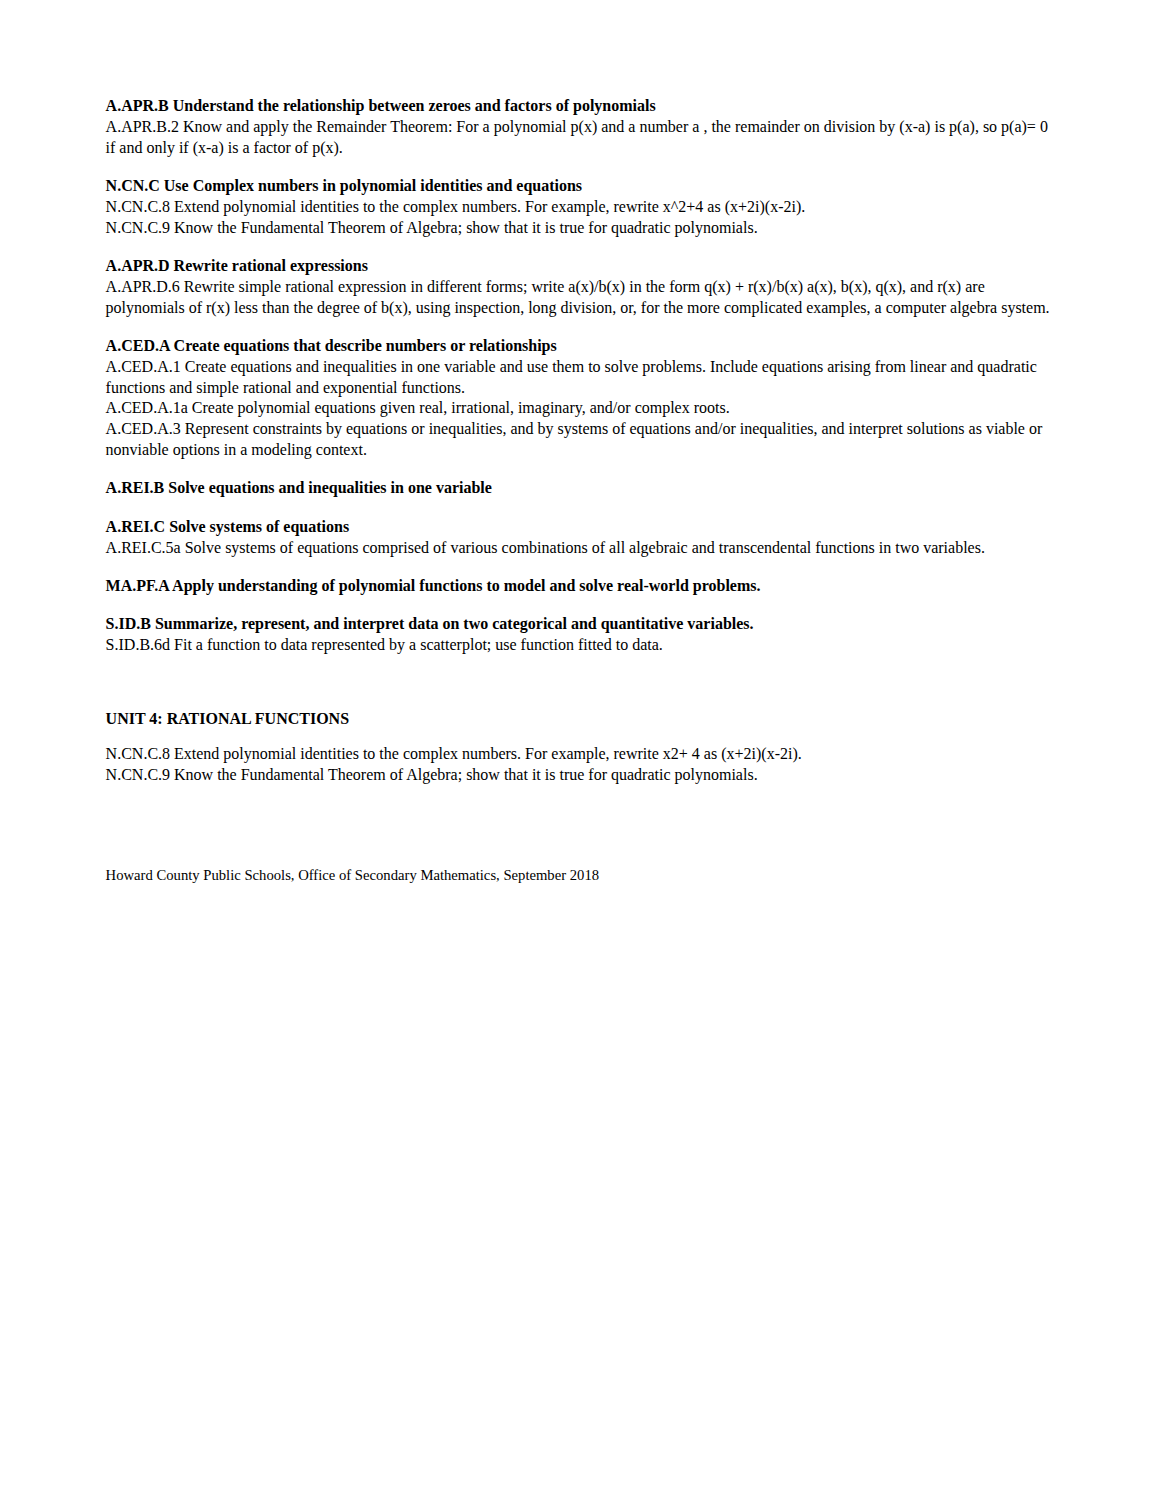A.APR.B Understand the relationship between zeroes and factors of polynomials
A.APR.B.2 Know and apply the Remainder Theorem: For a polynomial p(x) and a number a , the remainder on division by (x-a) is p(a), so p(a)= 0 if and only if (x-a) is a factor of p(x).
N.CN.C Use Complex numbers in polynomial identities and equations
N.CN.C.8 Extend polynomial identities to the complex numbers. For example, rewrite x^2+4 as (x+2i)(x-2i).
N.CN.C.9 Know the Fundamental Theorem of Algebra; show that it is true for quadratic polynomials.
A.APR.D Rewrite rational expressions
A.APR.D.6 Rewrite simple rational expression in different forms; write a(x)/b(x) in the form q(x) + r(x)/b(x) a(x), b(x), q(x), and r(x) are polynomials of r(x) less than the degree of b(x), using inspection, long division, or, for the more complicated examples, a computer algebra system.
A.CED.A Create equations that describe numbers or relationships
A.CED.A.1 Create equations and inequalities in one variable and use them to solve problems. Include equations arising from linear and quadratic functions and simple rational and exponential functions.
A.CED.A.1a Create polynomial equations given real, irrational, imaginary, and/or complex roots.
A.CED.A.3 Represent constraints by equations or inequalities, and by systems of equations and/or inequalities, and interpret solutions as viable or nonviable options in a modeling context.
A.REI.B Solve equations and inequalities in one variable
A.REI.C Solve systems of equations
A.REI.C.5a Solve systems of equations comprised of various combinations of all algebraic and transcendental functions in two variables.
MA.PF.A Apply understanding of polynomial functions to model and solve real-world problems.
S.ID.B Summarize, represent, and interpret data on two categorical and quantitative variables.
S.ID.B.6d Fit a function to data represented by a scatterplot; use function fitted to data.
UNIT 4: RATIONAL FUNCTIONS
N.CN.C.8 Extend polynomial identities to the complex numbers. For example, rewrite x2+ 4 as (x+2i)(x-2i).
N.CN.C.9 Know the Fundamental Theorem of Algebra; show that it is true for quadratic polynomials.
Howard County Public Schools, Office of Secondary Mathematics, September 2018